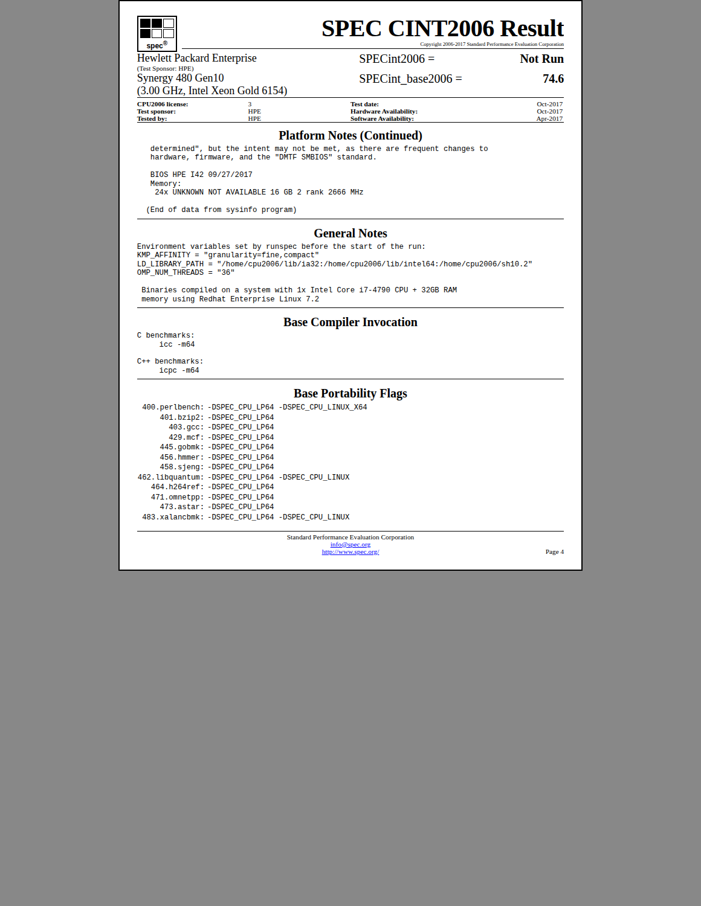spec®
SPEC CINT2006 Result
Copyright 2006-2017 Standard Performance Evaluation Corporation
| Hewlett Packard Enterprise (Test Sponsor: HPE) | / SPECint2006 = / Not Run / |
| Synergy 480 Gen10 (3.00 GHz, Intel Xeon Gold 6154) | / SPECint_base2006 = / 74.6 / |
| CPU2006 license: | 3 | Test date: | Oct-2017 |
| Test sponsor: | HPE | Hardware Availability: | Oct-2017 |
| Tested by: | HPE | Software Availability: | Apr-2017 |
Platform Notes (Continued)
   determined", but the intent may not be met, as there are frequent changes to
   hardware, firmware, and the "DMTF SMBIOS" standard.

   BIOS HPE I42 09/27/2017
   Memory:
    24x UNKNOWN NOT AVAILABLE 16 GB 2 rank 2666 MHz

  (End of data from sysinfo program)
General Notes
Environment variables set by runspec before the start of the run:
KMP_AFFINITY = "granularity=fine,compact"
LD_LIBRARY_PATH = "/home/cpu2006/lib/ia32:/home/cpu2006/lib/intel64:/home/cpu2006/sh10.2"
OMP_NUM_THREADS = "36"

 Binaries compiled on a system with 1x Intel Core i7-4790 CPU + 32GB RAM
 memory using Redhat Enterprise Linux 7.2
Base Compiler Invocation
C benchmarks:
     icc -m64

C++ benchmarks:
     icpc -m64
Base Portability Flags
| 400.perlbench: | -DSPEC_CPU_LP64 -DSPEC_CPU_LINUX_X64 |
| 401.bzip2: | -DSPEC_CPU_LP64 |
| 403.gcc: | -DSPEC_CPU_LP64 |
| 429.mcf: | -DSPEC_CPU_LP64 |
| 445.gobmk: | -DSPEC_CPU_LP64 |
| 456.hmmer: | -DSPEC_CPU_LP64 |
| 458.sjeng: | -DSPEC_CPU_LP64 |
| 462.libquantum: | -DSPEC_CPU_LP64 -DSPEC_CPU_LINUX |
| 464.h264ref: | -DSPEC_CPU_LP64 |
| 471.omnetpp: | -DSPEC_CPU_LP64 |
| 473.astar: | -DSPEC_CPU_LP64 |
| 483.xalancbmk: | -DSPEC_CPU_LP64 -DSPEC_CPU_LINUX |
Standard Performance Evaluation Corporation
info@spec.org
http://www.spec.org/
Page 4